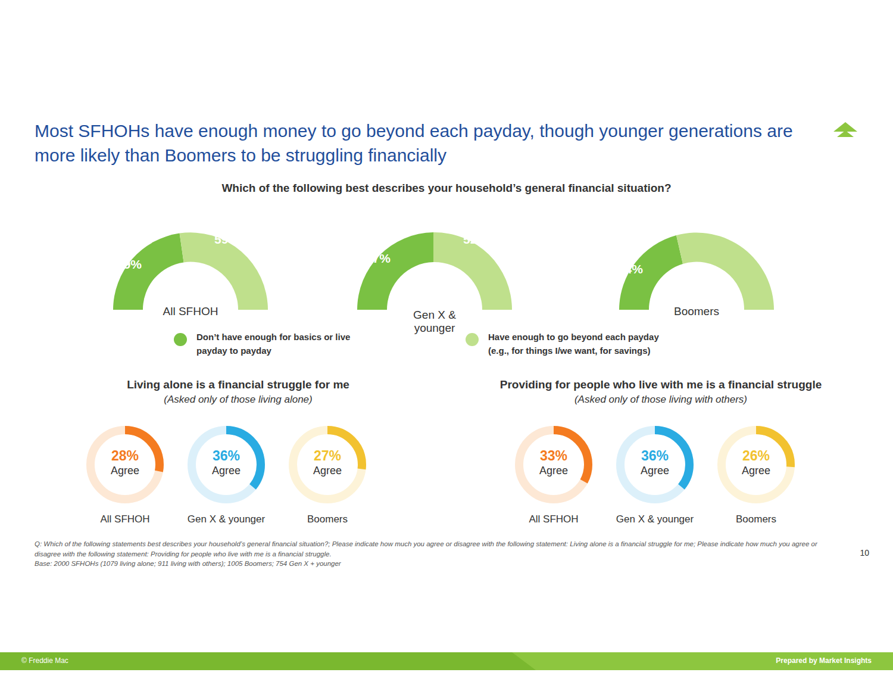Most SFHOHs have enough money to go beyond each payday, though younger generations are more likely than Boomers to be struggling financially
Which of the following best describes your household’s general financial situation?
39%
59%
All SFHOH
47%
52%
Gen X &
younger
34%
63%
Boomers
Don’t have enough for basics or live
payday to payday
Have enough to go beyond each payday
(e.g., for things I/we want, for savings)
Living alone is a financial struggle for me (Asked only of those living alone)
Providing for people who live with me is a financial struggle (Asked only of those living with others)
28%
Agree
All SFHOH
36%
Agree
Gen X & younger
27%
Agree
Boomers
33%
Agree
All SFHOH
36%
Agree
Gen X & younger
26%
Agree
Boomers
Q: Which of the following statements best describes your household’s general financial situation?; Please indicate how much you agree or disagree with the following statement: Living alone is a financial struggle for me; Please indicate how much you agree or disagree with the following statement: Providing for people who live with me is a financial struggle.
Base: 2000 SFHOHs (1079 living alone; 911 living with others); 1005 Boomers; 754 Gen X + younger
10
© Freddie Mac
Prepared by Market Insights